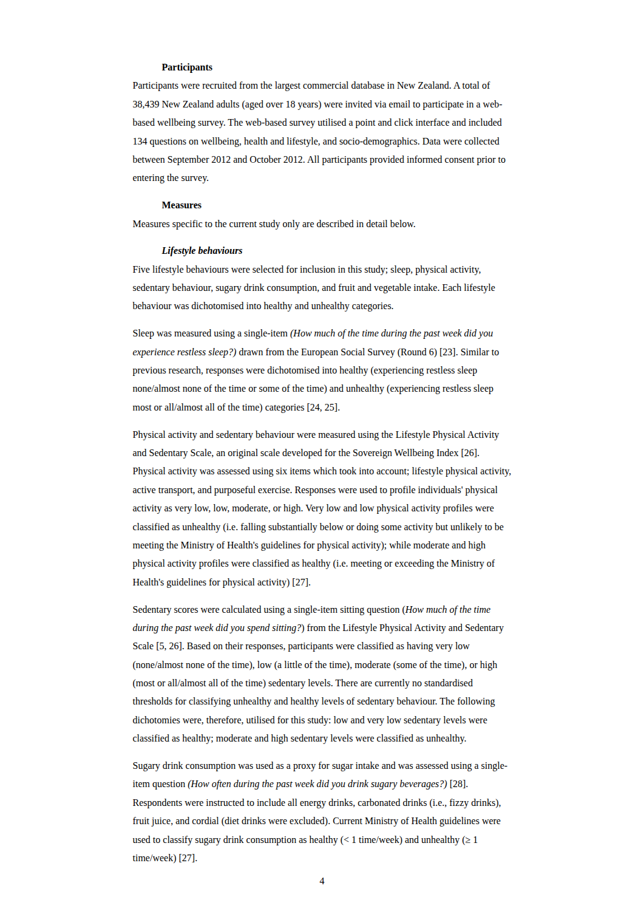Participants
Participants were recruited from the largest commercial database in New Zealand. A total of 38,439 New Zealand adults (aged over 18 years) were invited via email to participate in a web-based wellbeing survey. The web-based survey utilised a point and click interface and included 134 questions on wellbeing, health and lifestyle, and socio-demographics. Data were collected between September 2012 and October 2012. All participants provided informed consent prior to entering the survey.
Measures
Measures specific to the current study only are described in detail below.
Lifestyle behaviours
Five lifestyle behaviours were selected for inclusion in this study; sleep, physical activity, sedentary behaviour, sugary drink consumption, and fruit and vegetable intake. Each lifestyle behaviour was dichotomised into healthy and unhealthy categories.
Sleep was measured using a single-item (How much of the time during the past week did you experience restless sleep?) drawn from the European Social Survey (Round 6) [23]. Similar to previous research, responses were dichotomised into healthy (experiencing restless sleep none/almost none of the time or some of the time) and unhealthy (experiencing restless sleep most or all/almost all of the time) categories [24, 25].
Physical activity and sedentary behaviour were measured using the Lifestyle Physical Activity and Sedentary Scale, an original scale developed for the Sovereign Wellbeing Index [26]. Physical activity was assessed using six items which took into account; lifestyle physical activity, active transport, and purposeful exercise. Responses were used to profile individuals' physical activity as very low, low, moderate, or high. Very low and low physical activity profiles were classified as unhealthy (i.e. falling substantially below or doing some activity but unlikely to be meeting the Ministry of Health's guidelines for physical activity); while moderate and high physical activity profiles were classified as healthy (i.e. meeting or exceeding the Ministry of Health's guidelines for physical activity) [27].
Sedentary scores were calculated using a single-item sitting question (How much of the time during the past week did you spend sitting?) from the Lifestyle Physical Activity and Sedentary Scale [5, 26]. Based on their responses, participants were classified as having very low (none/almost none of the time), low (a little of the time), moderate (some of the time), or high (most or all/almost all of the time) sedentary levels. There are currently no standardised thresholds for classifying unhealthy and healthy levels of sedentary behaviour. The following dichotomies were, therefore, utilised for this study: low and very low sedentary levels were classified as healthy; moderate and high sedentary levels were classified as unhealthy.
Sugary drink consumption was used as a proxy for sugar intake and was assessed using a single-item question (How often during the past week did you drink sugary beverages?) [28]. Respondents were instructed to include all energy drinks, carbonated drinks (i.e., fizzy drinks), fruit juice, and cordial (diet drinks were excluded). Current Ministry of Health guidelines were used to classify sugary drink consumption as healthy (< 1 time/week) and unhealthy (≥ 1 time/week) [27].
4